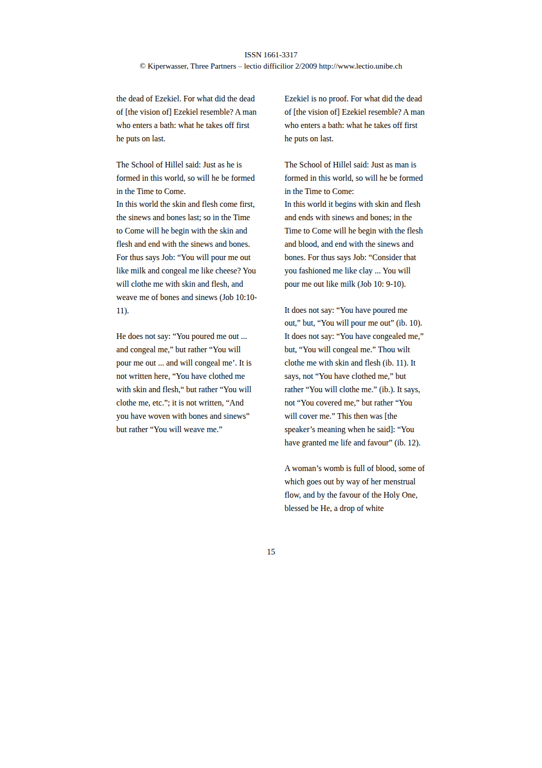ISSN 1661-3317
© Kiperwasser, Three Partners – lectio difficilior 2/2009 http://www.lectio.unibe.ch
the dead of Ezekiel. For what did the dead of [the vision of] Ezekiel resemble? A man who enters a bath: what he takes off first he puts on last.
The School of Hillel said: Just as he is formed in this world, so will he be formed in the Time to Come.
In this world the skin and flesh come first, the sinews and bones last; so in the Time to Come will he begin with the skin and flesh and end with the sinews and bones. For thus says Job: “You will pour me out like milk and congeal me like cheese? You will clothe me with skin and flesh, and weave me of bones and sinews (Job 10:10-11).
He does not say: “You poured me out ... and congeal me,” but rather “You will pour me out ... and will congeal me’. It is not written here, “You have clothed me with skin and flesh,“ but rather “You will clothe me, etc.”; it is not written, “And you have woven with bones and sinews” but rather “You will weave me.”
Ezekiel is no proof. For what did the dead of [the vision of] Ezekiel resemble? A man who enters a bath: what he takes off first he puts on last.
The School of Hillel said: Just as man is formed in this world, so will he be formed in the Time to Come:
In this world it begins with skin and flesh and ends with sinews and bones; in the Time to Come will he begin with the flesh and blood, and end with the sinews and bones. For thus says Job: “Consider that you fashioned me like clay ... You will pour me out like milk (Job 10: 9-10).
It does not say: “You have poured me out,” but, “You will pour me out” (ib. 10). It does not say: “You have congealed me,” but, “You will congeal me.” Thou wilt clothe me with skin and flesh (ib. 11). It says, not “You have clothed me,” but rather “You will clothe me.” (ib.). It says, not “You covered me,” but rather “You will cover me.” This then was [the speaker’s meaning when he said]: “You have granted me life and favour” (ib. 12).
A woman’s womb is full of blood, some of which goes out by way of her menstrual flow, and by the favour of the Holy One, blessed be He, a drop of white
15